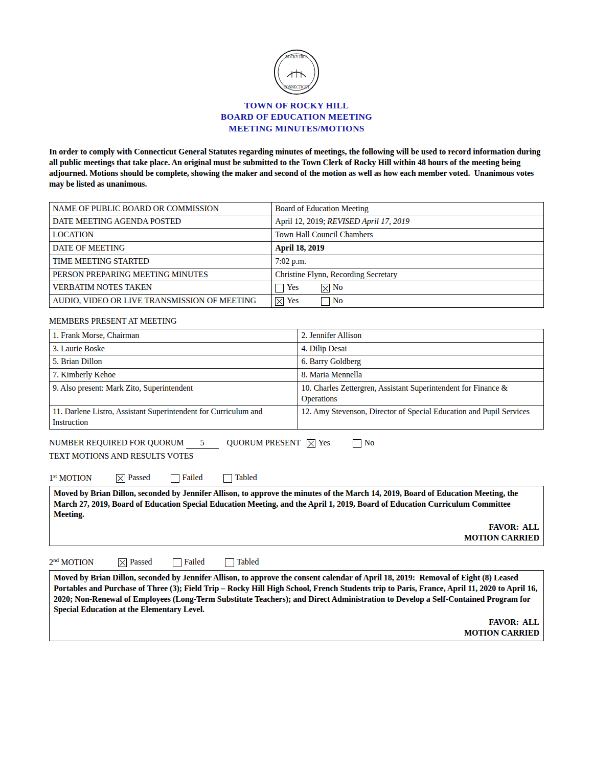TOWN OF ROCKY HILL
BOARD OF EDUCATION MEETING
MEETING MINUTES/MOTIONS
In order to comply with Connecticut General Statutes regarding minutes of meetings, the following will be used to record information during all public meetings that take place. An original must be submitted to the Town Clerk of Rocky Hill within 48 hours of the meeting being adjourned. Motions should be complete, showing the maker and second of the motion as well as how each member voted. Unanimous votes may be listed as unanimous.
| NAME OF PUBLIC BOARD OR COMMISSION | Board of Education Meeting |
| DATE MEETING AGENDA POSTED | April 12, 2019; REVISED April 17, 2019 |
| LOCATION | Town Hall Council Chambers |
| DATE OF MEETING | April 18, 2019 |
| TIME MEETING STARTED | 7:02 p.m. |
| PERSON PREPARING MEETING MINUTES | Christine Flynn, Recording Secretary |
| VERBATIM NOTES TAKEN | Yes No |
| AUDIO, VIDEO OR LIVE TRANSMISSION OF MEETING | Yes No |
MEMBERS PRESENT AT MEETING
| 1. Frank Morse, Chairman | 2. Jennifer Allison |
| 3. Laurie Boske | 4. Dilip Desai |
| 5. Brian Dillon | 6. Barry Goldberg |
| 7. Kimberly Kehoe | 8. Maria Mennella |
| 9. Also present: Mark Zito, Superintendent | 10. Charles Zettergren, Assistant Superintendent for Finance & Operations |
| 11. Darlene Listro, Assistant Superintendent for Curriculum and Instruction | 12. Amy Stevenson, Director of Special Education and Pupil Services |
NUMBER REQUIRED FOR QUORUM 5 QUORUM PRESENT Yes No
TEXT MOTIONS AND RESULTS VOTES
1st MOTION Passed Failed Tabled
Moved by Brian Dillon, seconded by Jennifer Allison, to approve the minutes of the March 14, 2019, Board of Education Meeting, the March 27, 2019, Board of Education Special Education Meeting, and the April 1, 2019, Board of Education Curriculum Committee Meeting.
FAVOR: ALL
MOTION CARRIED
2nd MOTION Passed Failed Tabled
Moved by Brian Dillon, seconded by Jennifer Allison, to approve the consent calendar of April 18, 2019: Removal of Eight (8) Leased Portables and Purchase of Three (3); Field Trip – Rocky Hill High School, French Students trip to Paris, France, April 11, 2020 to April 16, 2020; Non-Renewal of Employees (Long-Term Substitute Teachers); and Direct Administration to Develop a Self-Contained Program for Special Education at the Elementary Level.
FAVOR: ALL
MOTION CARRIED